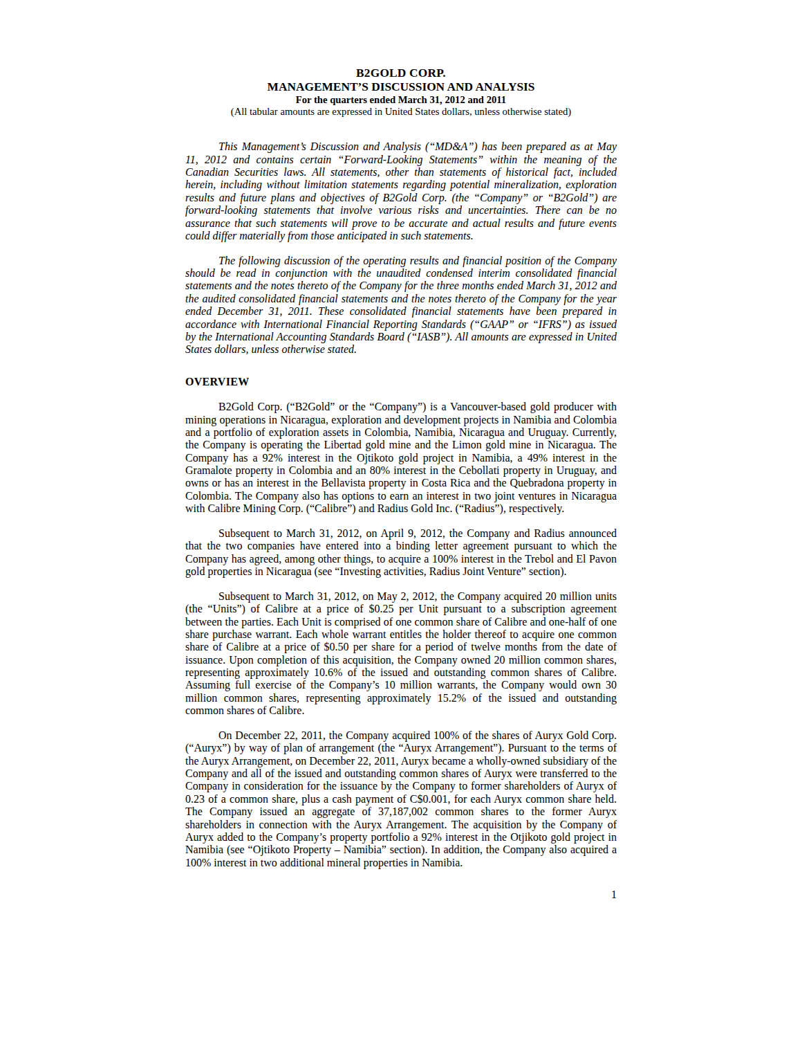B2GOLD CORP.
MANAGEMENT’S DISCUSSION AND ANALYSIS
For the quarters ended March 31, 2012 and 2011
(All tabular amounts are expressed in United States dollars, unless otherwise stated)
This Management’s Discussion and Analysis (“MD&A”) has been prepared as at May 11, 2012 and contains certain “Forward-Looking Statements” within the meaning of the Canadian Securities laws. All statements, other than statements of historical fact, included herein, including without limitation statements regarding potential mineralization, exploration results and future plans and objectives of B2Gold Corp. (the “Company” or “B2Gold”) are forward-looking statements that involve various risks and uncertainties. There can be no assurance that such statements will prove to be accurate and actual results and future events could differ materially from those anticipated in such statements.
The following discussion of the operating results and financial position of the Company should be read in conjunction with the unaudited condensed interim consolidated financial statements and the notes thereto of the Company for the three months ended March 31, 2012 and the audited consolidated financial statements and the notes thereto of the Company for the year ended December 31, 2011. These consolidated financial statements have been prepared in accordance with International Financial Reporting Standards (“GAAP” or “IFRS”) as issued by the International Accounting Standards Board (“IASB”). All amounts are expressed in United States dollars, unless otherwise stated.
OVERVIEW
B2Gold Corp. (“B2Gold” or the “Company”) is a Vancouver-based gold producer with mining operations in Nicaragua, exploration and development projects in Namibia and Colombia and a portfolio of exploration assets in Colombia, Namibia, Nicaragua and Uruguay. Currently, the Company is operating the Libertad gold mine and the Limon gold mine in Nicaragua. The Company has a 92% interest in the Ojtikoto gold project in Namibia, a 49% interest in the Gramalote property in Colombia and an 80% interest in the Cebollati property in Uruguay, and owns or has an interest in the Bellavista property in Costa Rica and the Quebradona property in Colombia. The Company also has options to earn an interest in two joint ventures in Nicaragua with Calibre Mining Corp. (“Calibre”) and Radius Gold Inc. (“Radius”), respectively.
Subsequent to March 31, 2012, on April 9, 2012, the Company and Radius announced that the two companies have entered into a binding letter agreement pursuant to which the Company has agreed, among other things, to acquire a 100% interest in the Trebol and El Pavon gold properties in Nicaragua (see “Investing activities, Radius Joint Venture” section).
Subsequent to March 31, 2012, on May 2, 2012, the Company acquired 20 million units (the “Units”) of Calibre at a price of $0.25 per Unit pursuant to a subscription agreement between the parties. Each Unit is comprised of one common share of Calibre and one-half of one share purchase warrant. Each whole warrant entitles the holder thereof to acquire one common share of Calibre at a price of $0.50 per share for a period of twelve months from the date of issuance. Upon completion of this acquisition, the Company owned 20 million common shares, representing approximately 10.6% of the issued and outstanding common shares of Calibre. Assuming full exercise of the Company’s 10 million warrants, the Company would own 30 million common shares, representing approximately 15.2% of the issued and outstanding common shares of Calibre.
On December 22, 2011, the Company acquired 100% of the shares of Auryx Gold Corp. (“Auryx”) by way of plan of arrangement (the “Auryx Arrangement”). Pursuant to the terms of the Auryx Arrangement, on December 22, 2011, Auryx became a wholly-owned subsidiary of the Company and all of the issued and outstanding common shares of Auryx were transferred to the Company in consideration for the issuance by the Company to former shareholders of Auryx of 0.23 of a common share, plus a cash payment of C$0.001, for each Auryx common share held. The Company issued an aggregate of 37,187,002 common shares to the former Auryx shareholders in connection with the Auryx Arrangement. The acquisition by the Company of Auryx added to the Company’s property portfolio a 92% interest in the Otjikoto gold project in Namibia (see “Ojtikoto Property – Namibia” section). In addition, the Company also acquired a 100% interest in two additional mineral properties in Namibia.
1